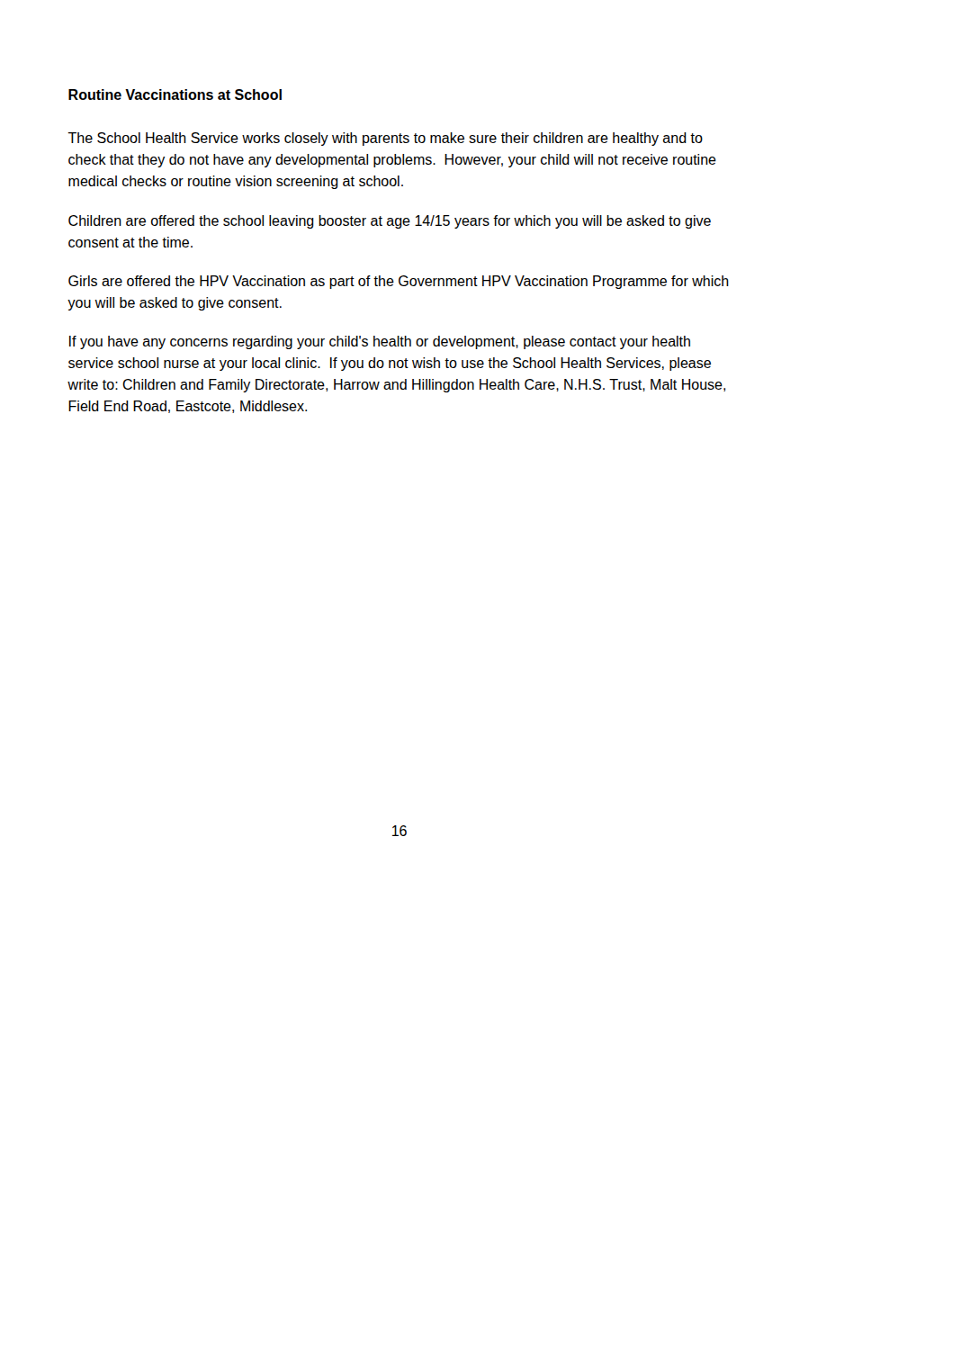Routine Vaccinations at School
The School Health Service works closely with parents to make sure their children are healthy and to check that they do not have any developmental problems. However, your child will not receive routine medical checks or routine vision screening at school.
Children are offered the school leaving booster at age 14/15 years for which you will be asked to give consent at the time.
Girls are offered the HPV Vaccination as part of the Government HPV Vaccination Programme for which you will be asked to give consent.
If you have any concerns regarding your child's health or development, please contact your health service school nurse at your local clinic. If you do not wish to use the School Health Services, please write to: Children and Family Directorate, Harrow and Hillingdon Health Care, N.H.S. Trust, Malt House, Field End Road, Eastcote, Middlesex.
16